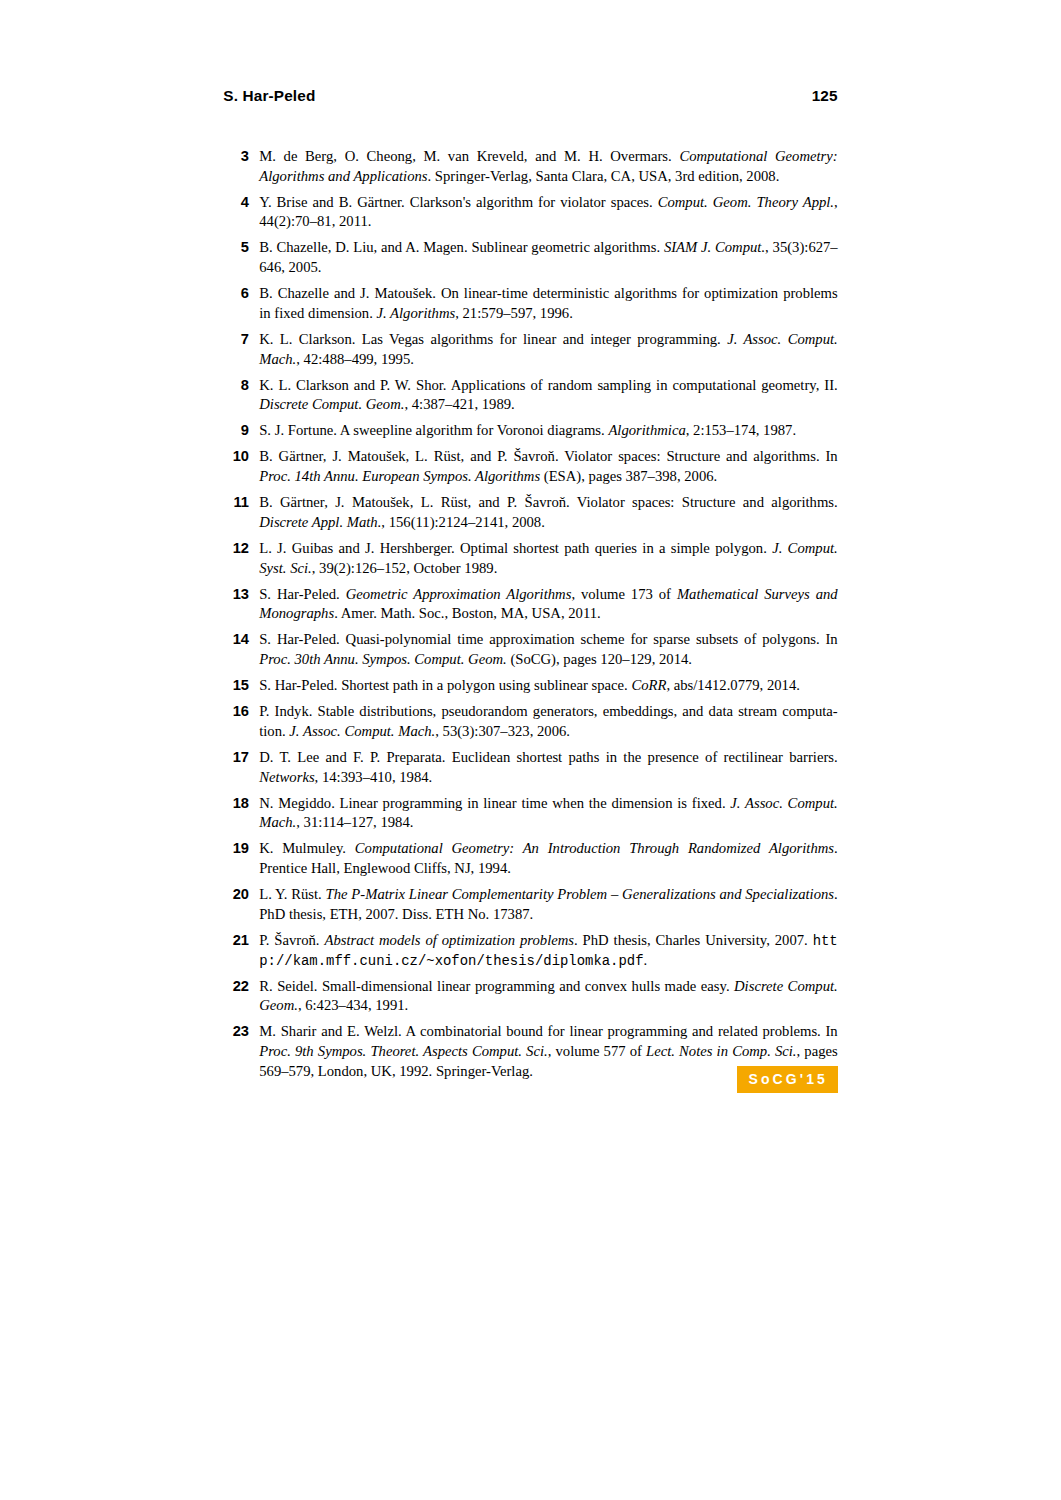S. Har-Peled 125
M. de Berg, O. Cheong, M. van Kreveld, and M. H. Overmars. Computational Geometry: Algorithms and Applications. Springer-Verlag, Santa Clara, CA, USA, 3rd edition, 2008.
Y. Brise and B. Gärtner. Clarkson's algorithm for violator spaces. Comput. Geom. Theory Appl., 44(2):70–81, 2011.
B. Chazelle, D. Liu, and A. Magen. Sublinear geometric algorithms. SIAM J. Comput., 35(3):627–646, 2005.
B. Chazelle and J. Matoušek. On linear-time deterministic algorithms for optimization problems in fixed dimension. J. Algorithms, 21:579–597, 1996.
K. L. Clarkson. Las Vegas algorithms for linear and integer programming. J. Assoc. Comput. Mach., 42:488–499, 1995.
K. L. Clarkson and P. W. Shor. Applications of random sampling in computational geometry, II. Discrete Comput. Geom., 4:387–421, 1989.
S. J. Fortune. A sweepline algorithm for Voronoi diagrams. Algorithmica, 2:153–174, 1987.
B. Gärtner, J. Matoušek, L. Rüst, and P. Šavroň. Violator spaces: Structure and algorithms. In Proc. 14th Annu. European Sympos. Algorithms (ESA), pages 387–398, 2006.
B. Gärtner, J. Matoušek, L. Rüst, and P. Šavroň. Violator spaces: Structure and algorithms. Discrete Appl. Math., 156(11):2124–2141, 2008.
L. J. Guibas and J. Hershberger. Optimal shortest path queries in a simple polygon. J. Comput. Syst. Sci., 39(2):126–152, October 1989.
S. Har-Peled. Geometric Approximation Algorithms, volume 173 of Mathematical Surveys and Monographs. Amer. Math. Soc., Boston, MA, USA, 2011.
S. Har-Peled. Quasi-polynomial time approximation scheme for sparse subsets of polygons. In Proc. 30th Annu. Sympos. Comput. Geom. (SoCG), pages 120–129, 2014.
S. Har-Peled. Shortest path in a polygon using sublinear space. CoRR, abs/1412.0779, 2014.
P. Indyk. Stable distributions, pseudorandom generators, embeddings, and data stream computation. J. Assoc. Comput. Mach., 53(3):307–323, 2006.
D. T. Lee and F. P. Preparata. Euclidean shortest paths in the presence of rectilinear barriers. Networks, 14:393–410, 1984.
N. Megiddo. Linear programming in linear time when the dimension is fixed. J. Assoc. Comput. Mach., 31:114–127, 1984.
K. Mulmuley. Computational Geometry: An Introduction Through Randomized Algorithms. Prentice Hall, Englewood Cliffs, NJ, 1994.
L. Y. Rüst. The P-Matrix Linear Complementarity Problem – Generalizations and Specializations. PhD thesis, ETH, 2007. Diss. ETH No. 17387.
P. Šavroň. Abstract models of optimization problems. PhD thesis, Charles University, 2007. http://kam.mff.cuni.cz/~xofon/thesis/diplomka.pdf.
R. Seidel. Small-dimensional linear programming and convex hulls made easy. Discrete Comput. Geom., 6:423–434, 1991.
M. Sharir and E. Welzl. A combinatorial bound for linear programming and related problems. In Proc. 9th Sympos. Theoret. Aspects Comput. Sci., volume 577 of Lect. Notes in Comp. Sci., pages 569–579, London, UK, 1992. Springer-Verlag.
SoCG'15